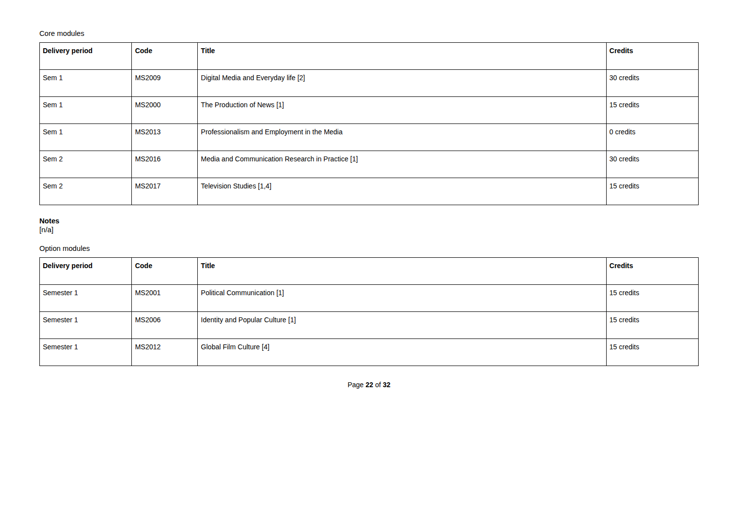Core modules
| Delivery period | Code | Title | Credits |
| --- | --- | --- | --- |
| Sem 1 | MS2009 | Digital Media and Everyday life [2] | 30 credits |
| Sem 1 | MS2000 | The Production of News [1] | 15 credits |
| Sem 1 | MS2013 | Professionalism and Employment in the Media | 0 credits |
| Sem 2 | MS2016 | Media and Communication Research in Practice [1] | 30 credits |
| Sem 2 | MS2017 | Television Studies [1,4] | 15 credits |
Notes
[n/a]
Option modules
| Delivery period | Code | Title | Credits |
| --- | --- | --- | --- |
| Semester 1 | MS2001 | Political Communication [1] | 15 credits |
| Semester 1 | MS2006 | Identity and Popular Culture [1] | 15 credits |
| Semester 1 | MS2012 | Global Film Culture [4] | 15 credits |
Page 22 of 32